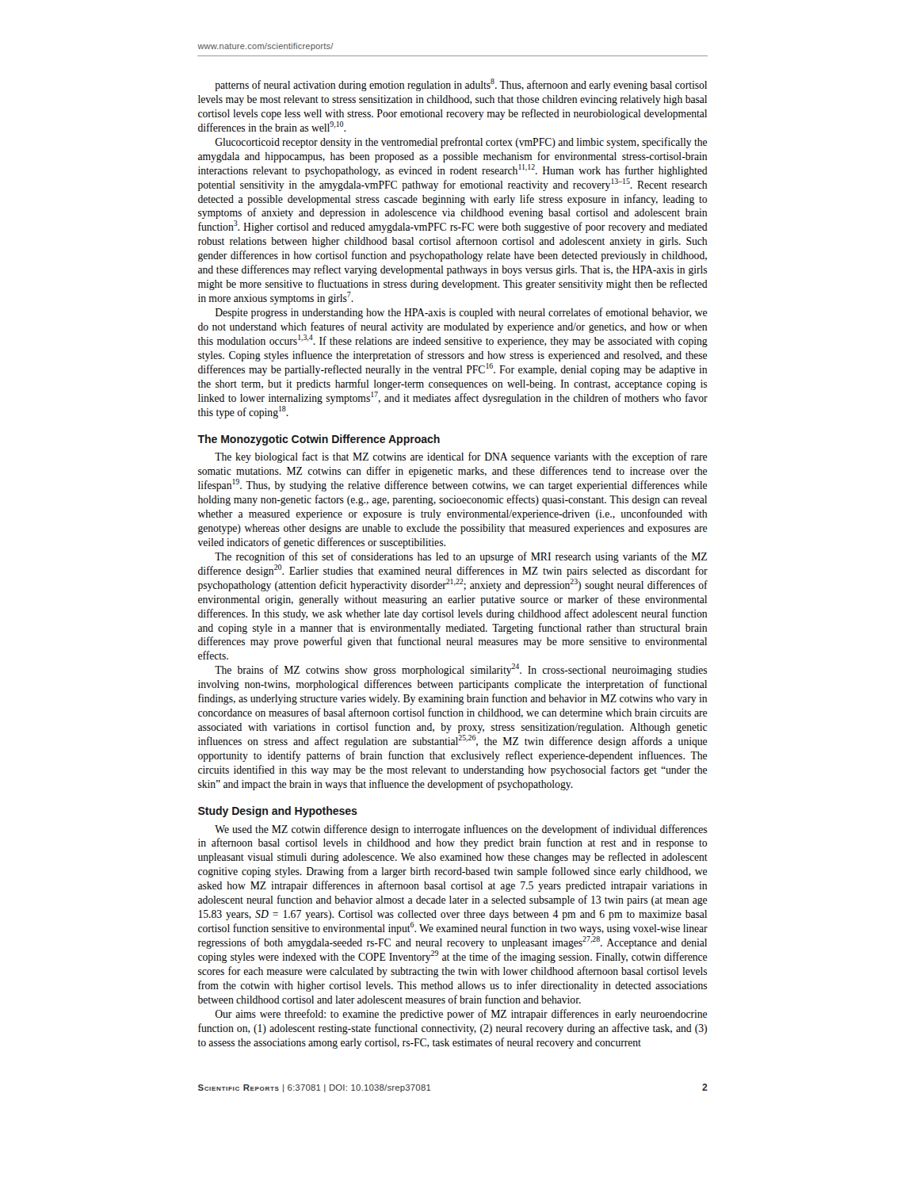www.nature.com/scientificreports/
patterns of neural activation during emotion regulation in adults8. Thus, afternoon and early evening basal cortisol levels may be most relevant to stress sensitization in childhood, such that those children evincing relatively high basal cortisol levels cope less well with stress. Poor emotional recovery may be reflected in neurobiological developmental differences in the brain as well9,10.
Glucocorticoid receptor density in the ventromedial prefrontal cortex (vmPFC) and limbic system, specifically the amygdala and hippocampus, has been proposed as a possible mechanism for environmental stress-cortisol-brain interactions relevant to psychopathology, as evinced in rodent research11,12. Human work has further highlighted potential sensitivity in the amygdala-vmPFC pathway for emotional reactivity and recovery13–15. Recent research detected a possible developmental stress cascade beginning with early life stress exposure in infancy, leading to symptoms of anxiety and depression in adolescence via childhood evening basal cortisol and adolescent brain function3. Higher cortisol and reduced amygdala-vmPFC rs-FC were both suggestive of poor recovery and mediated robust relations between higher childhood basal cortisol afternoon cortisol and adolescent anxiety in girls. Such gender differences in how cortisol function and psychopathology relate have been detected previously in childhood, and these differences may reflect varying developmental pathways in boys versus girls. That is, the HPA-axis in girls might be more sensitive to fluctuations in stress during development. This greater sensitivity might then be reflected in more anxious symptoms in girls7.
Despite progress in understanding how the HPA-axis is coupled with neural correlates of emotional behavior, we do not understand which features of neural activity are modulated by experience and/or genetics, and how or when this modulation occurs1,3,4. If these relations are indeed sensitive to experience, they may be associated with coping styles. Coping styles influence the interpretation of stressors and how stress is experienced and resolved, and these differences may be partially-reflected neurally in the ventral PFC16. For example, denial coping may be adaptive in the short term, but it predicts harmful longer-term consequences on well-being. In contrast, acceptance coping is linked to lower internalizing symptoms17, and it mediates affect dysregulation in the children of mothers who favor this type of coping18.
The Monozygotic Cotwin Difference Approach
The key biological fact is that MZ cotwins are identical for DNA sequence variants with the exception of rare somatic mutations. MZ cotwins can differ in epigenetic marks, and these differences tend to increase over the lifespan19. Thus, by studying the relative difference between cotwins, we can target experiential differences while holding many non-genetic factors (e.g., age, parenting, socioeconomic effects) quasi-constant. This design can reveal whether a measured experience or exposure is truly environmental/experience-driven (i.e., unconfounded with genotype) whereas other designs are unable to exclude the possibility that measured experiences and exposures are veiled indicators of genetic differences or susceptibilities.
The recognition of this set of considerations has led to an upsurge of MRI research using variants of the MZ difference design20. Earlier studies that examined neural differences in MZ twin pairs selected as discordant for psychopathology (attention deficit hyperactivity disorder21,22; anxiety and depression23) sought neural differences of environmental origin, generally without measuring an earlier putative source or marker of these environmental differences. In this study, we ask whether late day cortisol levels during childhood affect adolescent neural function and coping style in a manner that is environmentally mediated. Targeting functional rather than structural brain differences may prove powerful given that functional neural measures may be more sensitive to environmental effects.
The brains of MZ cotwins show gross morphological similarity24. In cross-sectional neuroimaging studies involving non-twins, morphological differences between participants complicate the interpretation of functional findings, as underlying structure varies widely. By examining brain function and behavior in MZ cotwins who vary in concordance on measures of basal afternoon cortisol function in childhood, we can determine which brain circuits are associated with variations in cortisol function and, by proxy, stress sensitization/regulation. Although genetic influences on stress and affect regulation are substantial25,26, the MZ twin difference design affords a unique opportunity to identify patterns of brain function that exclusively reflect experience-dependent influences. The circuits identified in this way may be the most relevant to understanding how psychosocial factors get “under the skin” and impact the brain in ways that influence the development of psychopathology.
Study Design and Hypotheses
We used the MZ cotwin difference design to interrogate influences on the development of individual differences in afternoon basal cortisol levels in childhood and how they predict brain function at rest and in response to unpleasant visual stimuli during adolescence. We also examined how these changes may be reflected in adolescent cognitive coping styles. Drawing from a larger birth record-based twin sample followed since early childhood, we asked how MZ intrapair differences in afternoon basal cortisol at age 7.5 years predicted intrapair variations in adolescent neural function and behavior almost a decade later in a selected subsample of 13 twin pairs (at mean age 15.83 years, SD = 1.67 years). Cortisol was collected over three days between 4 pm and 6 pm to maximize basal cortisol function sensitive to environmental input6. We examined neural function in two ways, using voxel-wise linear regressions of both amygdala-seeded rs-FC and neural recovery to unpleasant images27,28. Acceptance and denial coping styles were indexed with the COPE Inventory29 at the time of the imaging session. Finally, cotwin difference scores for each measure were calculated by subtracting the twin with lower childhood afternoon basal cortisol levels from the cotwin with higher cortisol levels. This method allows us to infer directionality in detected associations between childhood cortisol and later adolescent measures of brain function and behavior.
Our aims were threefold: to examine the predictive power of MZ intrapair differences in early neuroendocrine function on, (1) adolescent resting-state functional connectivity, (2) neural recovery during an affective task, and (3) to assess the associations among early cortisol, rs-FC, task estimates of neural recovery and concurrent
Scientific Reports | 6:37081 | DOI: 10.1038/srep37081
2